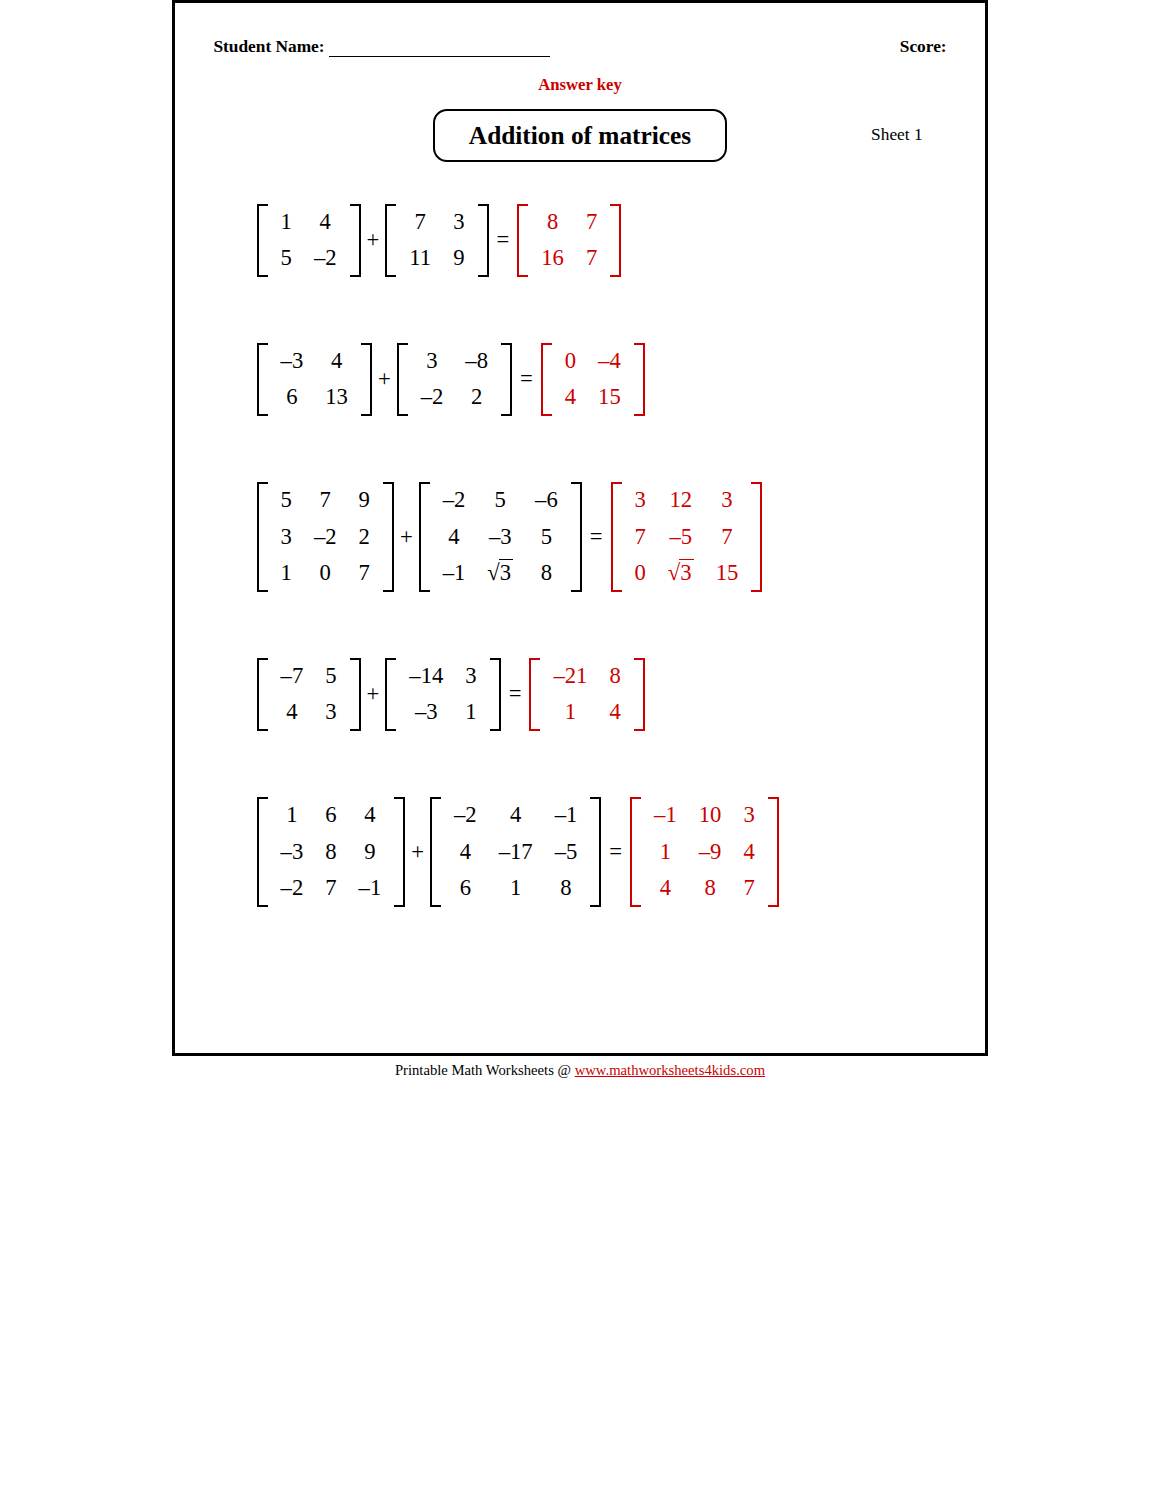Student Name:
Score:
Answer key
Addition of matrices
Sheet 1
| 1 | 4 |
| 5 | –2 |
+
| 7 | 3 |
| 11 | 9 |
=
| 8 | 7 |
| 16 | 7 |
| –3 | 4 |
| 6 | 13 |
+
| 3 | –8 |
| –2 | 2 |
=
| 0 | –4 |
| 4 | 15 |
| 5 | 7 | 9 |
| 3 | –2 | 2 |
| 1 | 0 | 7 |
+
| –2 | 5 | –6 |
| 4 | –3 | 5 |
| –1 | √ 3 | 8 |
=
| 3 | 12 | 3 |
| 7 | –5 | 7 |
| 0 | √ 3 | 15 |
| –7 | 5 |
| 4 | 3 |
+
| –14 | 3 |
| –3 | 1 |
=
| –21 | 8 |
| 1 | 4 |
| 1 | 6 | 4 |
| –3 | 8 | 9 |
| –2 | 7 | –1 |
+
| –2 | 4 | –1 |
| 4 | –17 | –5 |
| 6 | 1 | 8 |
=
| –1 | 10 | 3 |
| 1 | –9 | 4 |
| 4 | 8 | 7 |
Printable Math Worksheets @ www.mathworksheets4kids.com